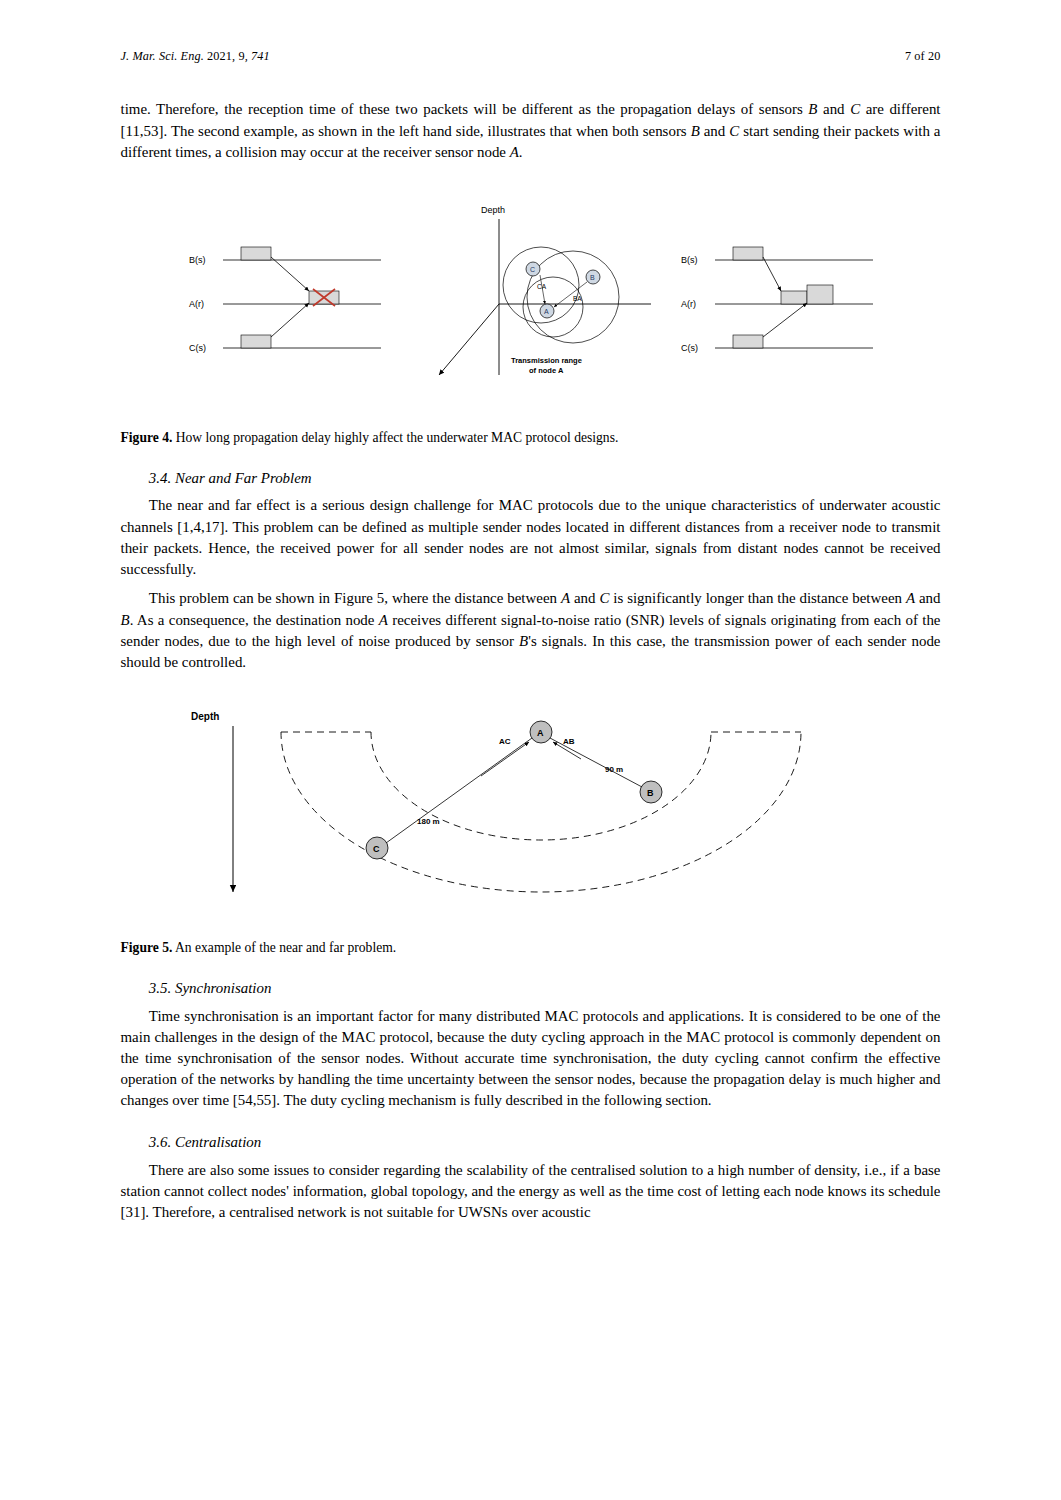J. Mar. Sci. Eng. 2021, 9, 741
7 of 20
time. Therefore, the reception time of these two packets will be different as the propagation delays of sensors B and C are different [11,53]. The second example, as shown in the left hand side, illustrates that when both sensors B and C start sending their packets with a different times, a collision may occur at the receiver sensor node A.
B(s) A(r) C(s) Depth C B A CA BA Transmission range of node A B(s) A(r) C(s)
Figure 4. How long propagation delay highly affect the underwater MAC protocol designs.
3.4. Near and Far Problem
The near and far effect is a serious design challenge for MAC protocols due to the unique characteristics of underwater acoustic channels [1,4,17]. This problem can be defined as multiple sender nodes located in different distances from a receiver node to transmit their packets. Hence, the received power for all sender nodes are not almost similar, signals from distant nodes cannot be received successfully.
This problem can be shown in Figure 5, where the distance between A and C is significantly longer than the distance between A and B. As a consequence, the destination node A receives different signal-to-noise ratio (SNR) levels of signals originating from each of the sender nodes, due to the high level of noise produced by sensor B's signals. In this case, the transmission power of each sender node should be controlled.
Depth A B C AC AB 90 m 180 m
Figure 5. An example of the near and far problem.
3.5. Synchronisation
Time synchronisation is an important factor for many distributed MAC protocols and applications. It is considered to be one of the main challenges in the design of the MAC protocol, because the duty cycling approach in the MAC protocol is commonly dependent on the time synchronisation of the sensor nodes. Without accurate time synchronisation, the duty cycling cannot confirm the effective operation of the networks by handling the time uncertainty between the sensor nodes, because the propagation delay is much higher and changes over time [54,55]. The duty cycling mechanism is fully described in the following section.
3.6. Centralisation
There are also some issues to consider regarding the scalability of the centralised solution to a high number of density, i.e., if a base station cannot collect nodes' information, global topology, and the energy as well as the time cost of letting each node knows its schedule [31]. Therefore, a centralised network is not suitable for UWSNs over acoustic